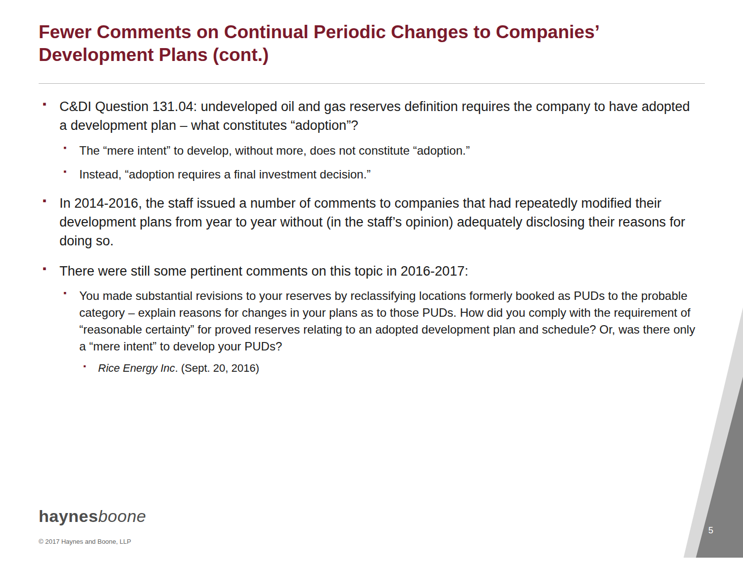Fewer Comments on Continual Periodic Changes to Companies’ Development Plans (cont.)
C&DI Question 131.04: undeveloped oil and gas reserves definition requires the company to have adopted a development plan – what constitutes “adoption”?
The “mere intent” to develop, without more, does not constitute “adoption.”
Instead, “adoption requires a final investment decision.”
In 2014-2016, the staff issued a number of comments to companies that had repeatedly modified their development plans from year to year without (in the staff’s opinion) adequately disclosing their reasons for doing so.
There were still some pertinent comments on this topic in 2016-2017:
You made substantial revisions to your reserves by reclassifying locations formerly booked as PUDs to the probable category – explain reasons for changes in your plans as to those PUDs. How did you comply with the requirement of “reasonable certainty” for proved reserves relating to an adopted development plan and schedule? Or, was there only a “mere intent” to develop your PUDs?
Rice Energy Inc. (Sept. 20, 2016)
haynes boone
© 2017 Haynes and Boone, LLP
5